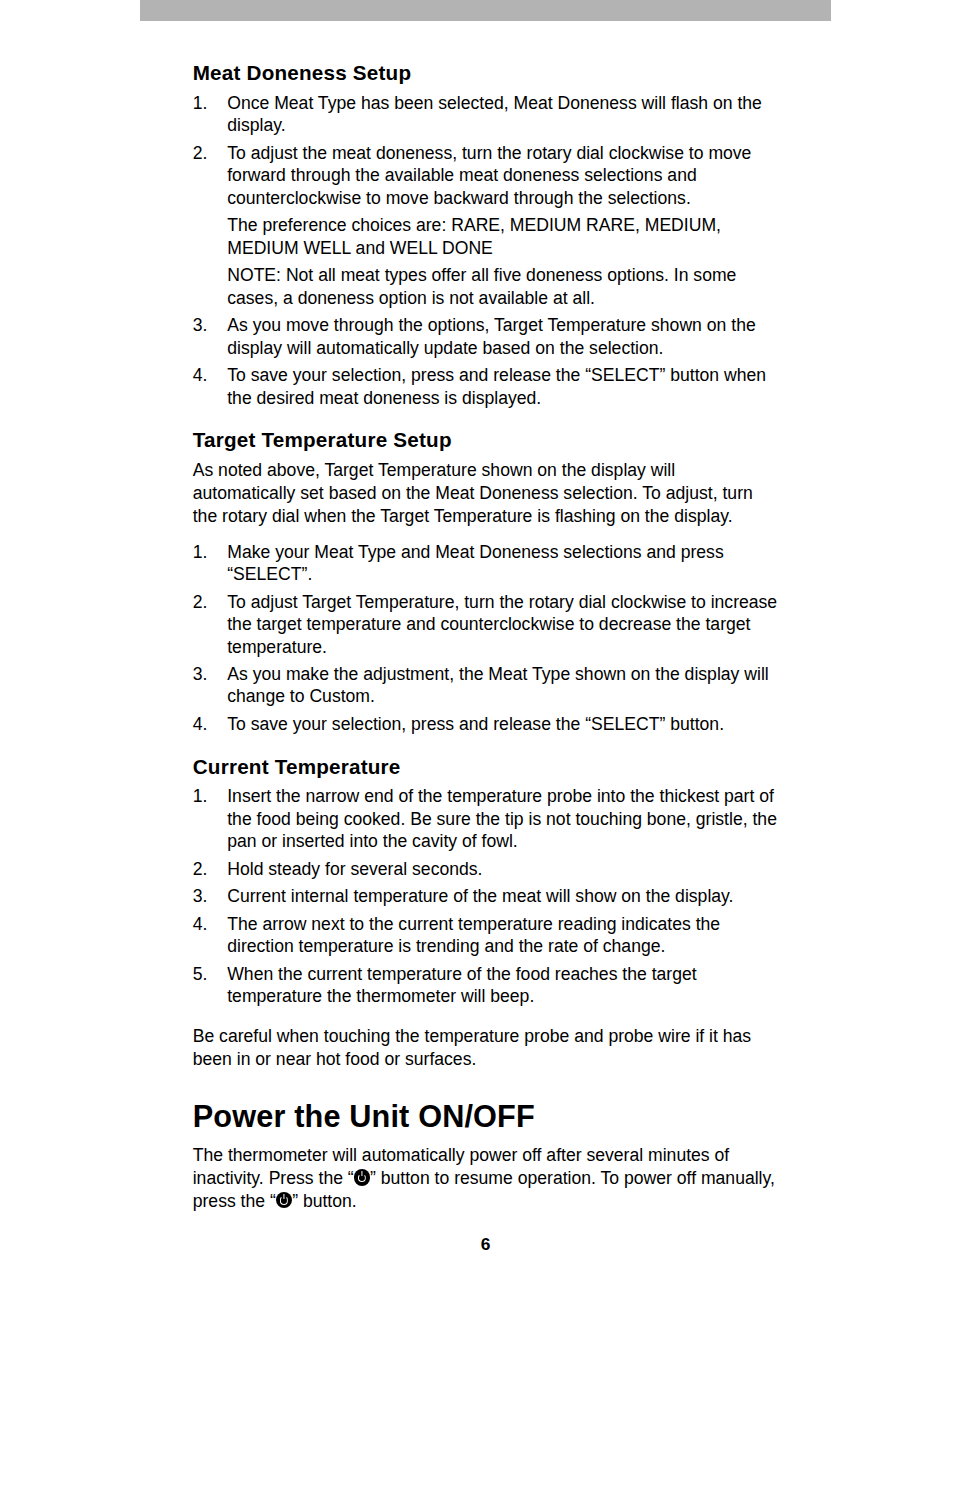Meat Doneness Setup
Once Meat Type has been selected, Meat Doneness will flash on the display.
To adjust the meat doneness, turn the rotary dial clockwise to move forward through the available meat doneness selections and counterclockwise to move backward through the selections.
The preference choices are: RARE, MEDIUM RARE, MEDIUM, MEDIUM WELL and WELL DONE
NOTE: Not all meat types offer all five doneness options. In some cases, a doneness option is not available at all.
As you move through the options, Target Temperature shown on the display will automatically update based on the selection.
To save your selection, press and release the “SELECT” button when the desired meat doneness is displayed.
Target Temperature Setup
As noted above, Target Temperature shown on the display will automatically set based on the Meat Doneness selection. To adjust, turn the rotary dial when the Target Temperature is flashing on the display.
Make your Meat Type and Meat Doneness selections and press “SELECT”.
To adjust Target Temperature, turn the rotary dial clockwise to increase the target temperature and counterclockwise to decrease the target temperature.
As you make the adjustment, the Meat Type shown on the display will change to Custom.
To save your selection, press and release the “SELECT” button.
Current Temperature
Insert the narrow end of the temperature probe into the thickest part of the food being cooked. Be sure the tip is not touching bone, gristle, the pan or inserted into the cavity of fowl.
Hold steady for several seconds.
Current internal temperature of the meat will show on the display.
The arrow next to the current temperature reading indicates the direction temperature is trending and the rate of change.
When the current temperature of the food reaches the target temperature the thermometer will beep.
Be careful when touching the temperature probe and probe wire if it has been in or near hot food or surfaces.
Power the Unit ON/OFF
The thermometer will automatically power off after several minutes of inactivity. Press the “ ” button to resume operation. To power off manually, press the “ ” button.
6